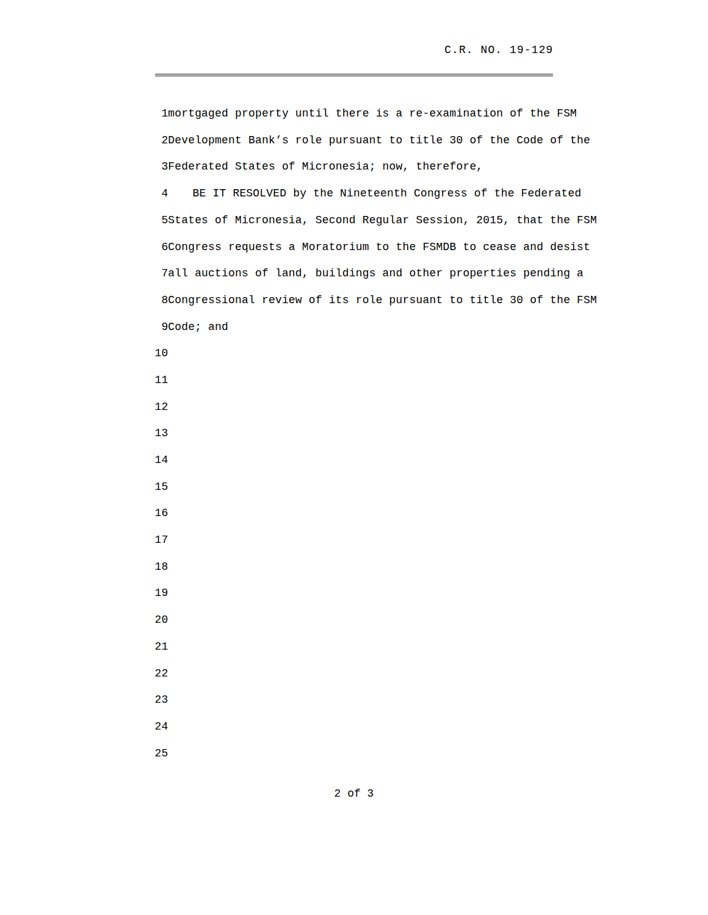C.R. NO. 19-129
| 1 | mortgaged property until there is a re-examination of the FSM |
| 2 | Development Bank’s role pursuant to title 30 of the Code of the |
| 3 | Federated States of Micronesia; now, therefore, |
| 4 | BE IT RESOLVED by the Nineteenth Congress of the Federated |
| 5 | States of Micronesia, Second Regular Session, 2015, that the FSM |
| 6 | Congress requests a Moratorium to the FSMDB to cease and desist |
| 7 | all auctions of land, buildings and other properties pending a |
| 8 | Congressional review of its role pursuant to title 30 of the FSM |
| 9 | Code; and |
| 10 | |
| 11 | |
| 12 | |
| 13 | |
| 14 | |
| 15 | |
| 16 | |
| 17 | |
| 18 | |
| 19 | |
| 20 | |
| 21 | |
| 22 | |
| 23 | |
| 24 | |
| 25 | |
2 of 3